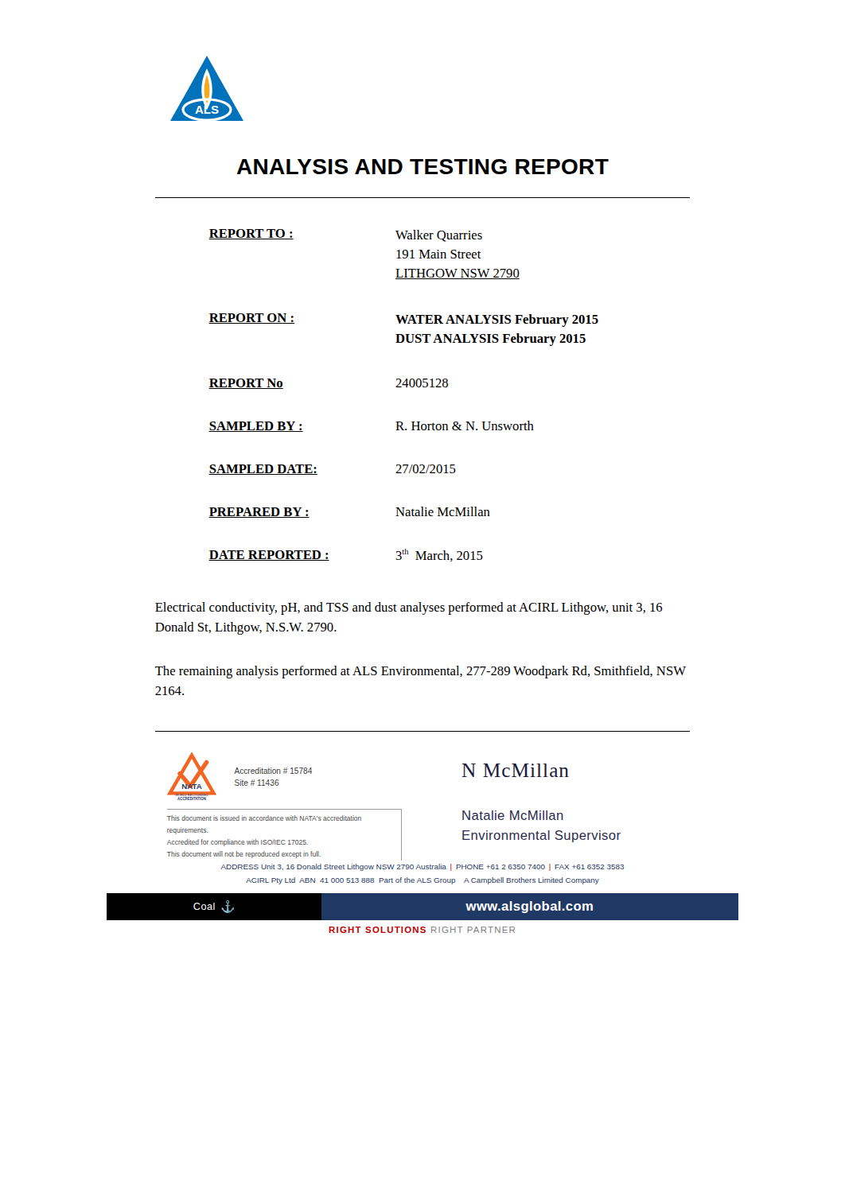ALS
ANALYSIS AND TESTING REPORT
REPORT TO :
Walker Quarries
191 Main Street
LITHGOW NSW 2790
REPORT ON :
WATER ANALYSIS February 2015
DUST ANALYSIS February 2015
REPORT No
24005128
SAMPLED BY :
R. Horton & N. Unsworth
SAMPLED DATE:
27/02/2015
PREPARED BY :
Natalie McMillan
DATE REPORTED :
3th March, 2015
Electrical conductivity, pH, and TSS and dust analyses performed at ACIRL Lithgow, unit 3, 16 Donald St, Lithgow, N.S.W. 2790.
The remaining analysis performed at ALS Environmental, 277-289 Woodpark Rd, Smithfield, NSW 2164.
NATA WORLD RECOGNISED ACCREDITATION
Accreditation # 15784
Site # 11436
This document is issued in accordance with NATA's accreditation requirements.
Accredited for compliance with ISO/IEC 17025.
This document will not be reproduced except in full.
N McMillan
Natalie McMillan
Environmental Supervisor
ADDRESS Unit 3, 16 Donald Street Lithgow NSW 2790 Australia | PHONE +61 2 6350 7400 | FAX +61 6352 3583
ACIRL Pty Ltd ABN 41 000 513 888 Part of the ALS Group A Campbell Brothers Limited Company
Coal ⚓
www.alsglobal.com
RIGHT SOLUTIONS RIGHT PARTNER